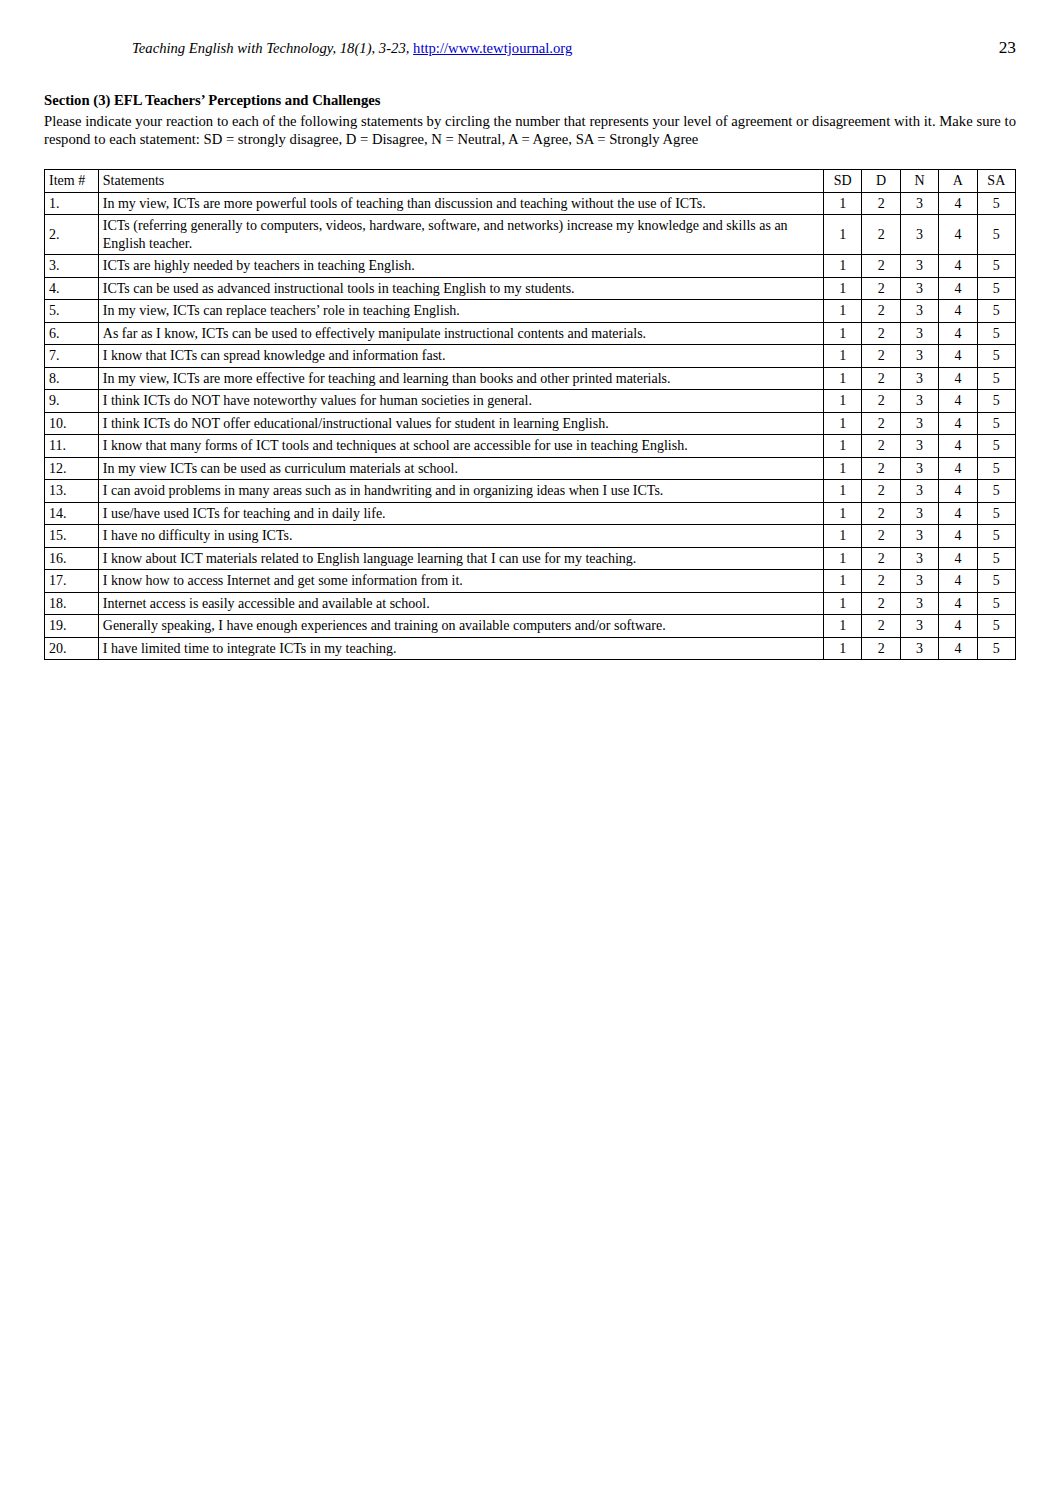Teaching English with Technology, 18(1), 3-23, http://www.tewtjournal.org
23
Section (3) EFL Teachers’ Perceptions and Challenges
Please indicate your reaction to each of the following statements by circling the number that represents your level of agreement or disagreement with it. Make sure to respond to each statement: SD = strongly disagree, D = Disagree, N = Neutral, A = Agree, SA = Strongly Agree
| Item # | Statements | SD | D | N | A | SA |
| --- | --- | --- | --- | --- | --- | --- |
| 1. | In my view, ICTs are more powerful tools of teaching than discussion and teaching without the use of ICTs. | 1 | 2 | 3 | 4 | 5 |
| 2. | ICTs (referring generally to computers, videos, hardware, software, and networks) increase my knowledge and skills as an English teacher. | 1 | 2 | 3 | 4 | 5 |
| 3. | ICTs are highly needed by teachers in teaching English. | 1 | 2 | 3 | 4 | 5 |
| 4. | ICTs can be used as advanced instructional tools in teaching English to my students. | 1 | 2 | 3 | 4 | 5 |
| 5. | In my view, ICTs can replace teachers’ role in teaching English. | 1 | 2 | 3 | 4 | 5 |
| 6. | As far as I know, ICTs can be used to effectively manipulate instructional contents and materials. | 1 | 2 | 3 | 4 | 5 |
| 7. | I know that ICTs can spread knowledge and information fast. | 1 | 2 | 3 | 4 | 5 |
| 8. | In my view, ICTs are more effective for teaching and learning than books and other printed materials. | 1 | 2 | 3 | 4 | 5 |
| 9. | I think ICTs do NOT have noteworthy values for human societies in general. | 1 | 2 | 3 | 4 | 5 |
| 10. | I think ICTs do NOT offer educational/instructional values for student in learning English. | 1 | 2 | 3 | 4 | 5 |
| 11. | I know that many forms of ICT tools and techniques at school are accessible for use in teaching English. | 1 | 2 | 3 | 4 | 5 |
| 12. | In my view ICTs can be used as curriculum materials at school. | 1 | 2 | 3 | 4 | 5 |
| 13. | I can avoid problems in many areas such as in handwriting and in organizing ideas when I use ICTs. | 1 | 2 | 3 | 4 | 5 |
| 14. | I use/have used ICTs for teaching and in daily life. | 1 | 2 | 3 | 4 | 5 |
| 15. | I have no difficulty in using ICTs. | 1 | 2 | 3 | 4 | 5 |
| 16. | I know about ICT materials related to English language learning that I can use for my teaching. | 1 | 2 | 3 | 4 | 5 |
| 17. | I know how to access Internet and get some information from it. | 1 | 2 | 3 | 4 | 5 |
| 18. | Internet access is easily accessible and available at school. | 1 | 2 | 3 | 4 | 5 |
| 19. | Generally speaking, I have enough experiences and training on available computers and/or software. | 1 | 2 | 3 | 4 | 5 |
| 20. | I have limited time to integrate ICTs in my teaching. | 1 | 2 | 3 | 4 | 5 |